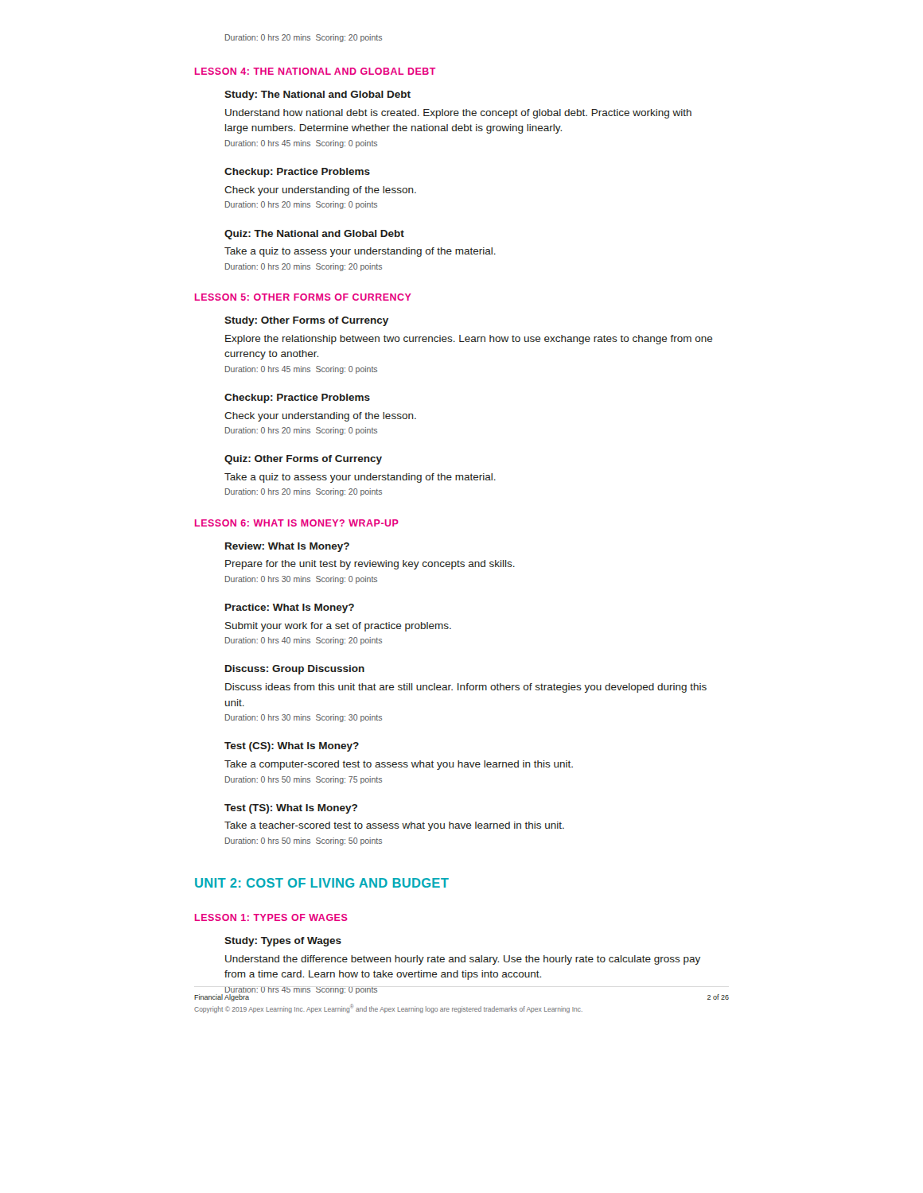Duration: 0 hrs 20 mins Scoring: 20 points
Lesson 4: The National and Global Debt
Study: The National and Global Debt
Understand how national debt is created. Explore the concept of global debt. Practice working with large numbers. Determine whether the national debt is growing linearly.
Duration: 0 hrs 45 mins Scoring: 0 points
Checkup: Practice Problems
Check your understanding of the lesson.
Duration: 0 hrs 20 mins Scoring: 0 points
Quiz: The National and Global Debt
Take a quiz to assess your understanding of the material.
Duration: 0 hrs 20 mins Scoring: 20 points
Lesson 5: Other Forms of Currency
Study: Other Forms of Currency
Explore the relationship between two currencies. Learn how to use exchange rates to change from one currency to another.
Duration: 0 hrs 45 mins Scoring: 0 points
Checkup: Practice Problems
Check your understanding of the lesson.
Duration: 0 hrs 20 mins Scoring: 0 points
Quiz: Other Forms of Currency
Take a quiz to assess your understanding of the material.
Duration: 0 hrs 20 mins Scoring: 20 points
Lesson 6: What Is Money? Wrap-Up
Review: What Is Money?
Prepare for the unit test by reviewing key concepts and skills.
Duration: 0 hrs 30 mins Scoring: 0 points
Practice: What Is Money?
Submit your work for a set of practice problems.
Duration: 0 hrs 40 mins Scoring: 20 points
Discuss: Group Discussion
Discuss ideas from this unit that are still unclear. Inform others of strategies you developed during this unit.
Duration: 0 hrs 30 mins Scoring: 30 points
Test (CS): What Is Money?
Take a computer-scored test to assess what you have learned in this unit.
Duration: 0 hrs 50 mins Scoring: 75 points
Test (TS): What Is Money?
Take a teacher-scored test to assess what you have learned in this unit.
Duration: 0 hrs 50 mins Scoring: 50 points
Unit 2: Cost of Living and Budget
Lesson 1: Types of Wages
Study: Types of Wages
Understand the difference between hourly rate and salary. Use the hourly rate to calculate gross pay from a time card. Learn how to take overtime and tips into account.
Duration: 0 hrs 45 mins Scoring: 0 points
Financial Algebra
Copyright © 2019 Apex Learning Inc. Apex Learning® and the Apex Learning logo are registered trademarks of Apex Learning Inc.
2 of 26